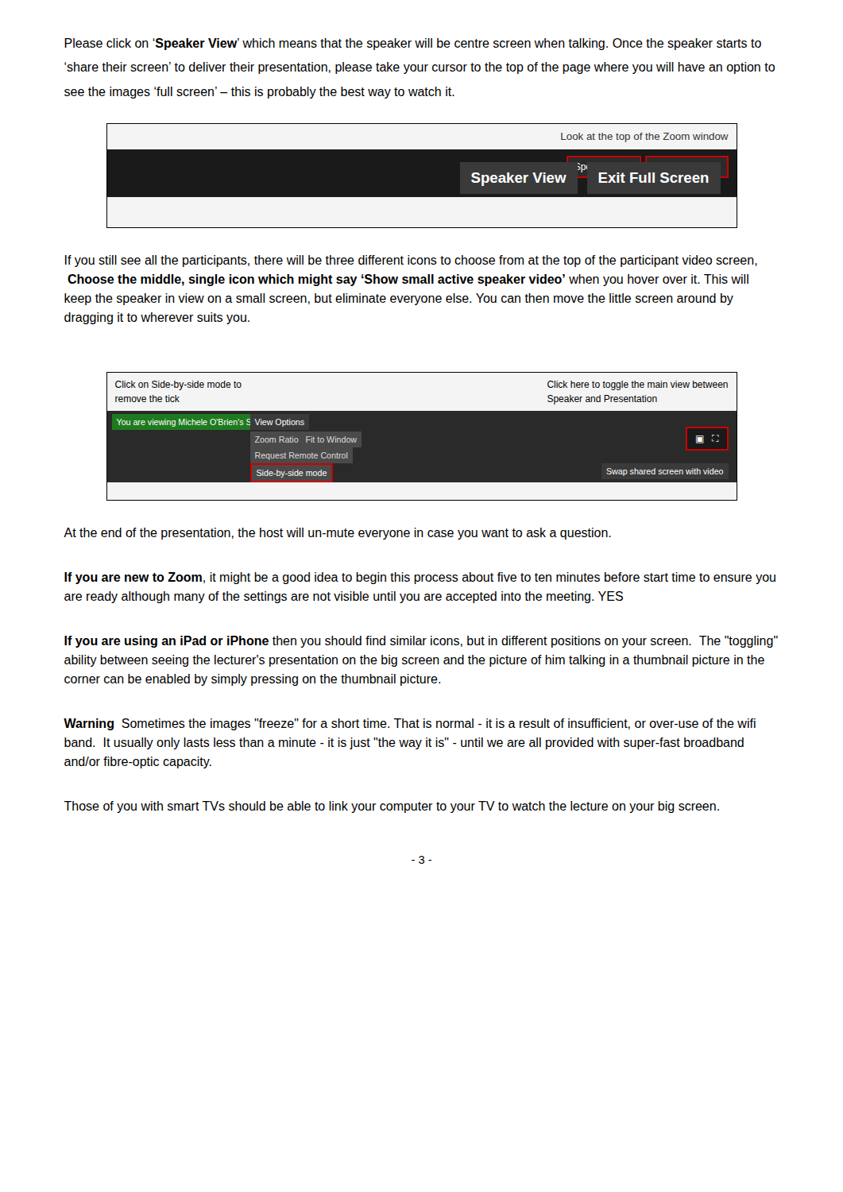Please click on ‘Speaker View’ which means that the speaker will be centre screen when talking. Once the speaker starts to ‘share their screen’ to deliver their presentation, please take your cursor to the top of the page where you will have an option to see the images ‘full screen’ – this is probably the best way to watch it.
Look at the top of the Zoom window
Speaker View
Exit Full Screen
Speaker View
Exit Full Screen
If you still see all the participants, there will be three different icons to choose from at the top of the participant video screen, Choose the middle, single icon which might say ‘Show small active speaker video’ when you hover over it. This will keep the speaker in view on a small screen, but eliminate everyone else. You can then move the little screen around by dragging it to wherever suits you.
Click on Side-by-side mode to
remove the tick Click here to toggle the main view between
Speaker and Presentation
You are viewing Michele O'Brien's Screen
View Options
Zoom Ratio Fit to Window
Request Remote Control
Side-by-side mode
▣ ⛶
Swap shared screen with video
At the end of the presentation, the host will un-mute everyone in case you want to ask a question.
If you are new to Zoom, it might be a good idea to begin this process about five to ten minutes before start time to ensure you are ready although many of the settings are not visible until you are accepted into the meeting. YES
If you are using an iPad or iPhone then you should find similar icons, but in different positions on your screen. The "toggling" ability between seeing the lecturer's presentation on the big screen and the picture of him talking in a thumbnail picture in the corner can be enabled by simply pressing on the thumbnail picture.
Warning Sometimes the images "freeze" for a short time. That is normal - it is a result of insufficient, or over-use of the wifi band. It usually only lasts less than a minute - it is just "the way it is" - until we are all provided with super-fast broadband and/or fibre-optic capacity.
Those of you with smart TVs should be able to link your computer to your TV to watch the lecture on your big screen.
- 3 -